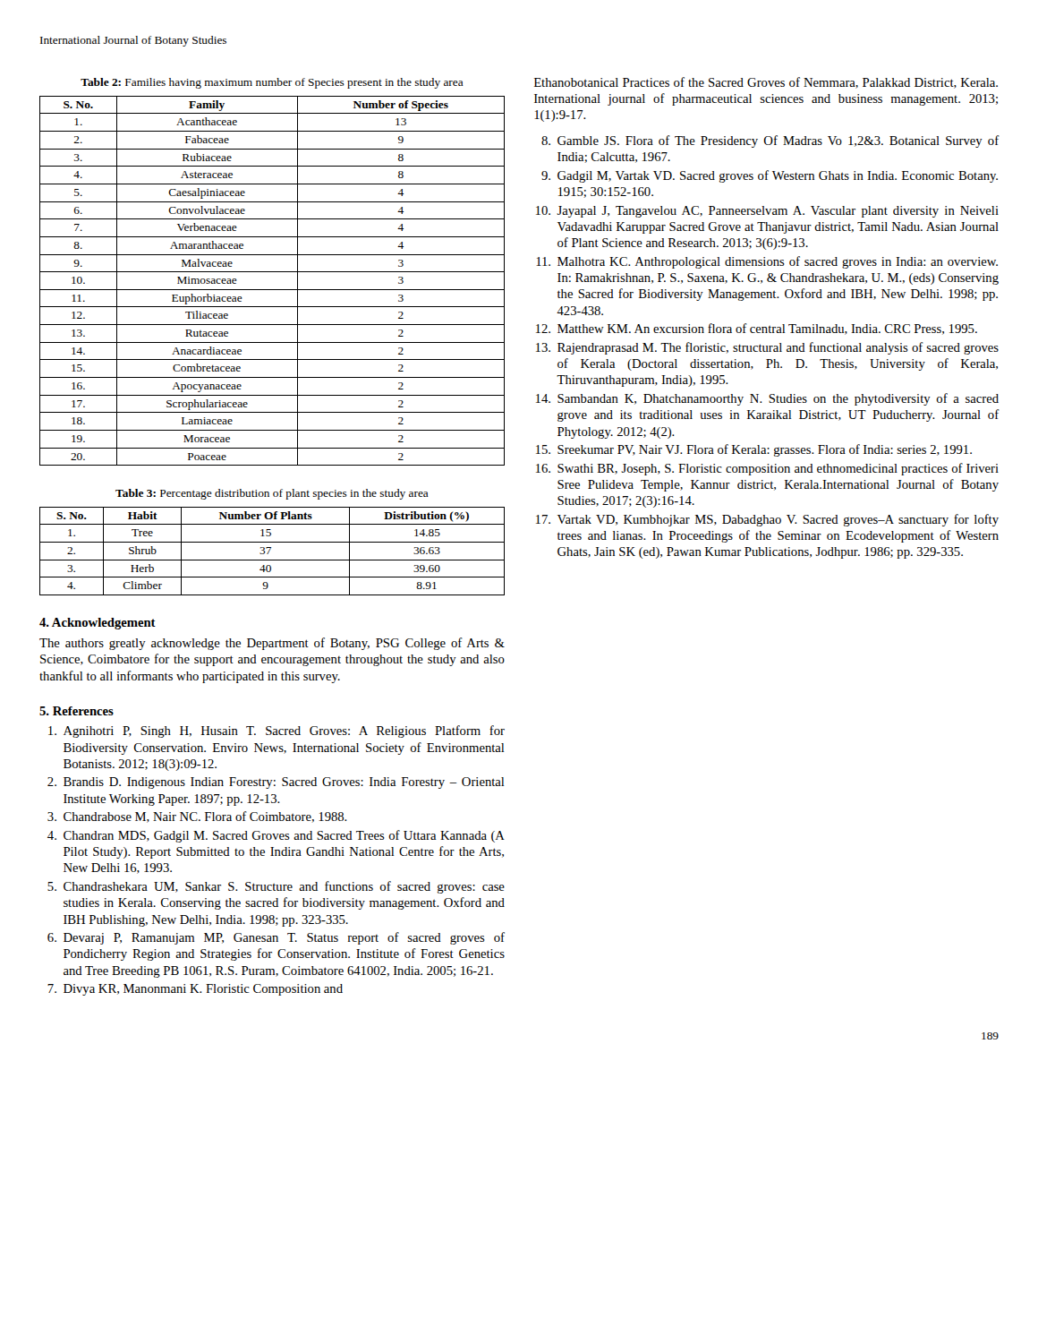International Journal of Botany Studies
Table 2: Families having maximum number of Species present in the study area
| S. No. | Family | Number of Species |
| --- | --- | --- |
| 1. | Acanthaceae | 13 |
| 2. | Fabaceae | 9 |
| 3. | Rubiaceae | 8 |
| 4. | Asteraceae | 8 |
| 5. | Caesalpiniaceae | 4 |
| 6. | Convolvulaceae | 4 |
| 7. | Verbenaceae | 4 |
| 8. | Amaranthaceae | 4 |
| 9. | Malvaceae | 3 |
| 10. | Mimosaceae | 3 |
| 11. | Euphorbiaceae | 3 |
| 12. | Tiliaceae | 2 |
| 13. | Rutaceae | 2 |
| 14. | Anacardiaceae | 2 |
| 15. | Combretaceae | 2 |
| 16. | Apocyanaceae | 2 |
| 17. | Scrophulariaceae | 2 |
| 18. | Lamiaceae | 2 |
| 19. | Moraceae | 2 |
| 20. | Poaceae | 2 |
Table 3: Percentage distribution of plant species in the study area
| S. No. | Habit | Number Of Plants | Distribution (%) |
| --- | --- | --- | --- |
| 1. | Tree | 15 | 14.85 |
| 2. | Shrub | 37 | 36.63 |
| 3. | Herb | 40 | 39.60 |
| 4. | Climber | 9 | 8.91 |
4. Acknowledgement
The authors greatly acknowledge the Department of Botany, PSG College of Arts & Science, Coimbatore for the support and encouragement throughout the study and also thankful to all informants who participated in this survey.
5. References
Agnihotri P, Singh H, Husain T. Sacred Groves: A Religious Platform for Biodiversity Conservation. Enviro News, International Society of Environmental Botanists. 2012; 18(3):09-12.
Brandis D. Indigenous Indian Forestry: Sacred Groves: India Forestry – Oriental Institute Working Paper. 1897; pp. 12-13.
Chandrabose M, Nair NC. Flora of Coimbatore, 1988.
Chandran MDS, Gadgil M. Sacred Groves and Sacred Trees of Uttara Kannada (A Pilot Study). Report Submitted to the Indira Gandhi National Centre for the Arts, New Delhi 16, 1993.
Chandrashekara UM, Sankar S. Structure and functions of sacred groves: case studies in Kerala. Conserving the sacred for biodiversity management. Oxford and IBH Publishing, New Delhi, India. 1998; pp. 323-335.
Devaraj P, Ramanujam MP, Ganesan T. Status report of sacred groves of Pondicherry Region and Strategies for Conservation. Institute of Forest Genetics and Tree Breeding PB 1061, R.S. Puram, Coimbatore 641002, India. 2005; 16-21.
Divya KR, Manonmani K. Floristic Composition and
Ethanobotanical Practices of the Sacred Groves of Nemmara, Palakkad District, Kerala. International journal of pharmaceutical sciences and business management. 2013; 1(1):9-17.
Gamble JS. Flora of The Presidency Of Madras Vo 1,2&3. Botanical Survey of India; Calcutta, 1967.
Gadgil M, Vartak VD. Sacred groves of Western Ghats in India. Economic Botany. 1915; 30:152-160.
Jayapal J, Tangavelou AC, Panneerselvam A. Vascular plant diversity in Neiveli Vadavadhi Karuppar Sacred Grove at Thanjavur district, Tamil Nadu. Asian Journal of Plant Science and Research. 2013; 3(6):9-13.
Malhotra KC. Anthropological dimensions of sacred groves in India: an overview. In: Ramakrishnan, P. S., Saxena, K. G., & Chandrashekara, U. M., (eds) Conserving the Sacred for Biodiversity Management. Oxford and IBH, New Delhi. 1998; pp. 423-438.
Matthew KM. An excursion flora of central Tamilnadu, India. CRC Press, 1995.
Rajendraprasad M. The floristic, structural and functional analysis of sacred groves of Kerala (Doctoral dissertation, Ph. D. Thesis, University of Kerala, Thiruvanthapuram, India), 1995.
Sambandan K, Dhatchanamoorthy N. Studies on the phytodiversity of a sacred grove and its traditional uses in Karaikal District, UT Puducherry. Journal of Phytology. 2012; 4(2).
Sreekumar PV, Nair VJ. Flora of Kerala: grasses. Flora of India: series 2, 1991.
Swathi BR, Joseph, S. Floristic composition and ethnomedicinal practices of Iriveri Sree Pulideva Temple, Kannur district, Kerala.International Journal of Botany Studies, 2017; 2(3):16-14.
Vartak VD, Kumbhojkar MS, Dabadghao V. Sacred groves–A sanctuary for lofty trees and lianas. In Proceedings of the Seminar on Ecodevelopment of Western Ghats, Jain SK (ed), Pawan Kumar Publications, Jodhpur. 1986; pp. 329-335.
189